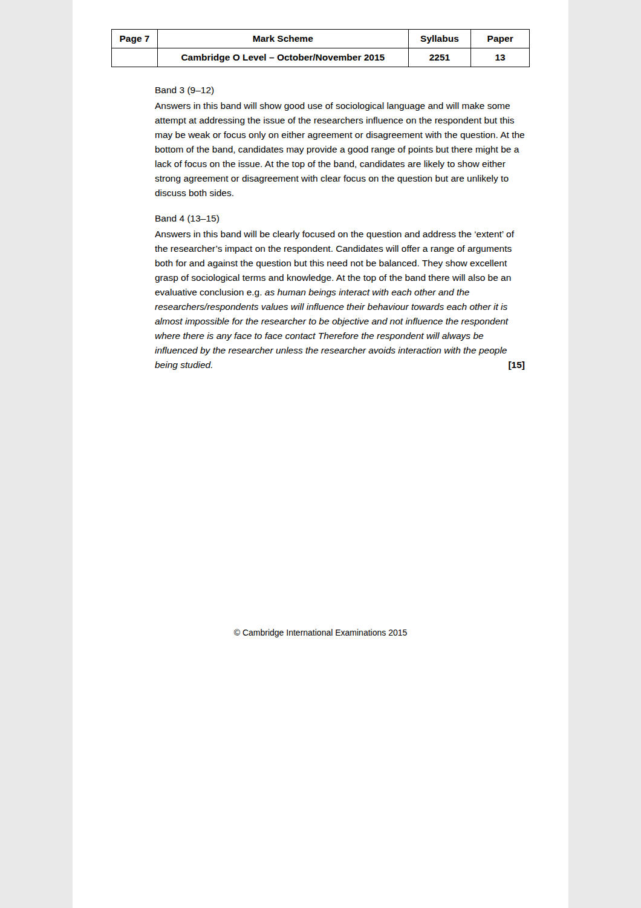| Page 7 | Mark Scheme | Syllabus | Paper |
| | Cambridge O Level – October/November 2015 | 2251 | 13 |
Band 3 (9–12)
Answers in this band will show good use of sociological language and will make some attempt at addressing the issue of the researchers influence on the respondent but this may be weak or focus only on either agreement or disagreement with the question. At the bottom of the band, candidates may provide a good range of points but there might be a lack of focus on the issue. At the top of the band, candidates are likely to show either strong agreement or disagreement with clear focus on the question but are unlikely to discuss both sides.
Band 4 (13–15)
Answers in this band will be clearly focused on the question and address the ‘extent’ of the researcher’s impact on the respondent. Candidates will offer a range of arguments both for and against the question but this need not be balanced. They show excellent grasp of sociological terms and knowledge. At the top of the band there will also be an evaluative conclusion e.g. as human beings interact with each other and the researchers/respondents values will influence their behaviour towards each other it is almost impossible for the researcher to be objective and not influence the respondent where there is any face to face contact Therefore the respondent will always be influenced by the researcher unless the researcher avoids interaction with the people being studied. [15]
© Cambridge International Examinations 2015